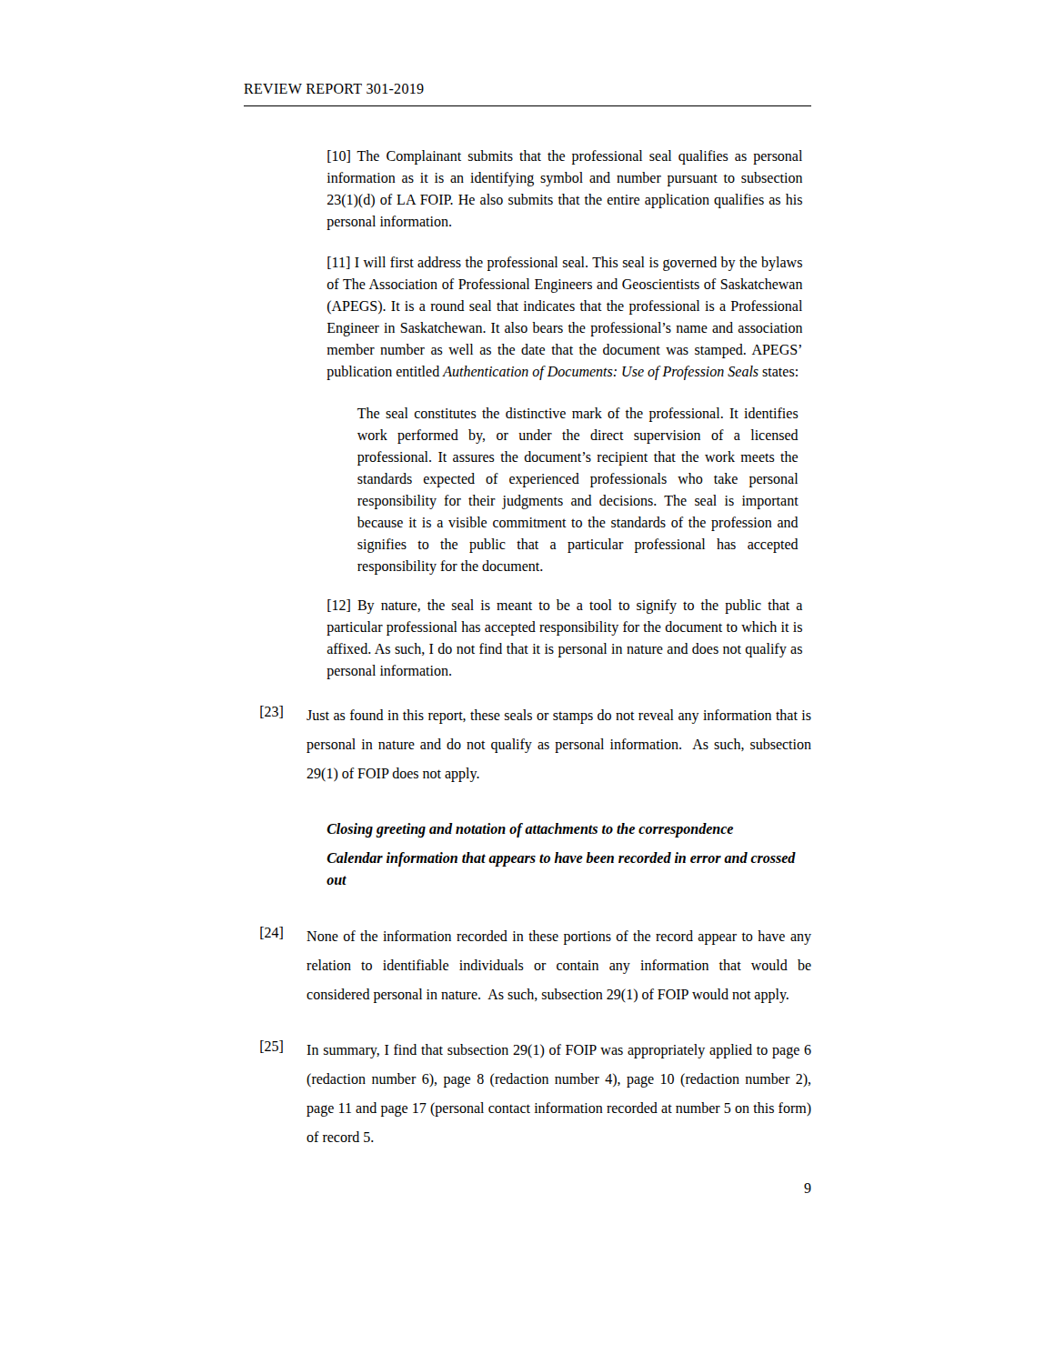REVIEW REPORT 301-2019
[10] The Complainant submits that the professional seal qualifies as personal information as it is an identifying symbol and number pursuant to subsection 23(1)(d) of LA FOIP. He also submits that the entire application qualifies as his personal information.
[11] I will first address the professional seal. This seal is governed by the bylaws of The Association of Professional Engineers and Geoscientists of Saskatchewan (APEGS). It is a round seal that indicates that the professional is a Professional Engineer in Saskatchewan. It also bears the professional’s name and association member number as well as the date that the document was stamped. APEGS’ publication entitled Authentication of Documents: Use of Profession Seals states:
The seal constitutes the distinctive mark of the professional. It identifies work performed by, or under the direct supervision of a licensed professional. It assures the document’s recipient that the work meets the standards expected of experienced professionals who take personal responsibility for their judgments and decisions. The seal is important because it is a visible commitment to the standards of the profession and signifies to the public that a particular professional has accepted responsibility for the document.
[12] By nature, the seal is meant to be a tool to signify to the public that a particular professional has accepted responsibility for the document to which it is affixed. As such, I do not find that it is personal in nature and does not qualify as personal information.
[23]
Just as found in this report, these seals or stamps do not reveal any information that is personal in nature and do not qualify as personal information. As such, subsection 29(1) of FOIP does not apply.
Closing greeting and notation of attachments to the correspondence
Calendar information that appears to have been recorded in error and crossed out
[24]
None of the information recorded in these portions of the record appear to have any relation to identifiable individuals or contain any information that would be considered personal in nature. As such, subsection 29(1) of FOIP would not apply.
[25]
In summary, I find that subsection 29(1) of FOIP was appropriately applied to page 6 (redaction number 6), page 8 (redaction number 4), page 10 (redaction number 2), page 11 and page 17 (personal contact information recorded at number 5 on this form) of record 5.
9